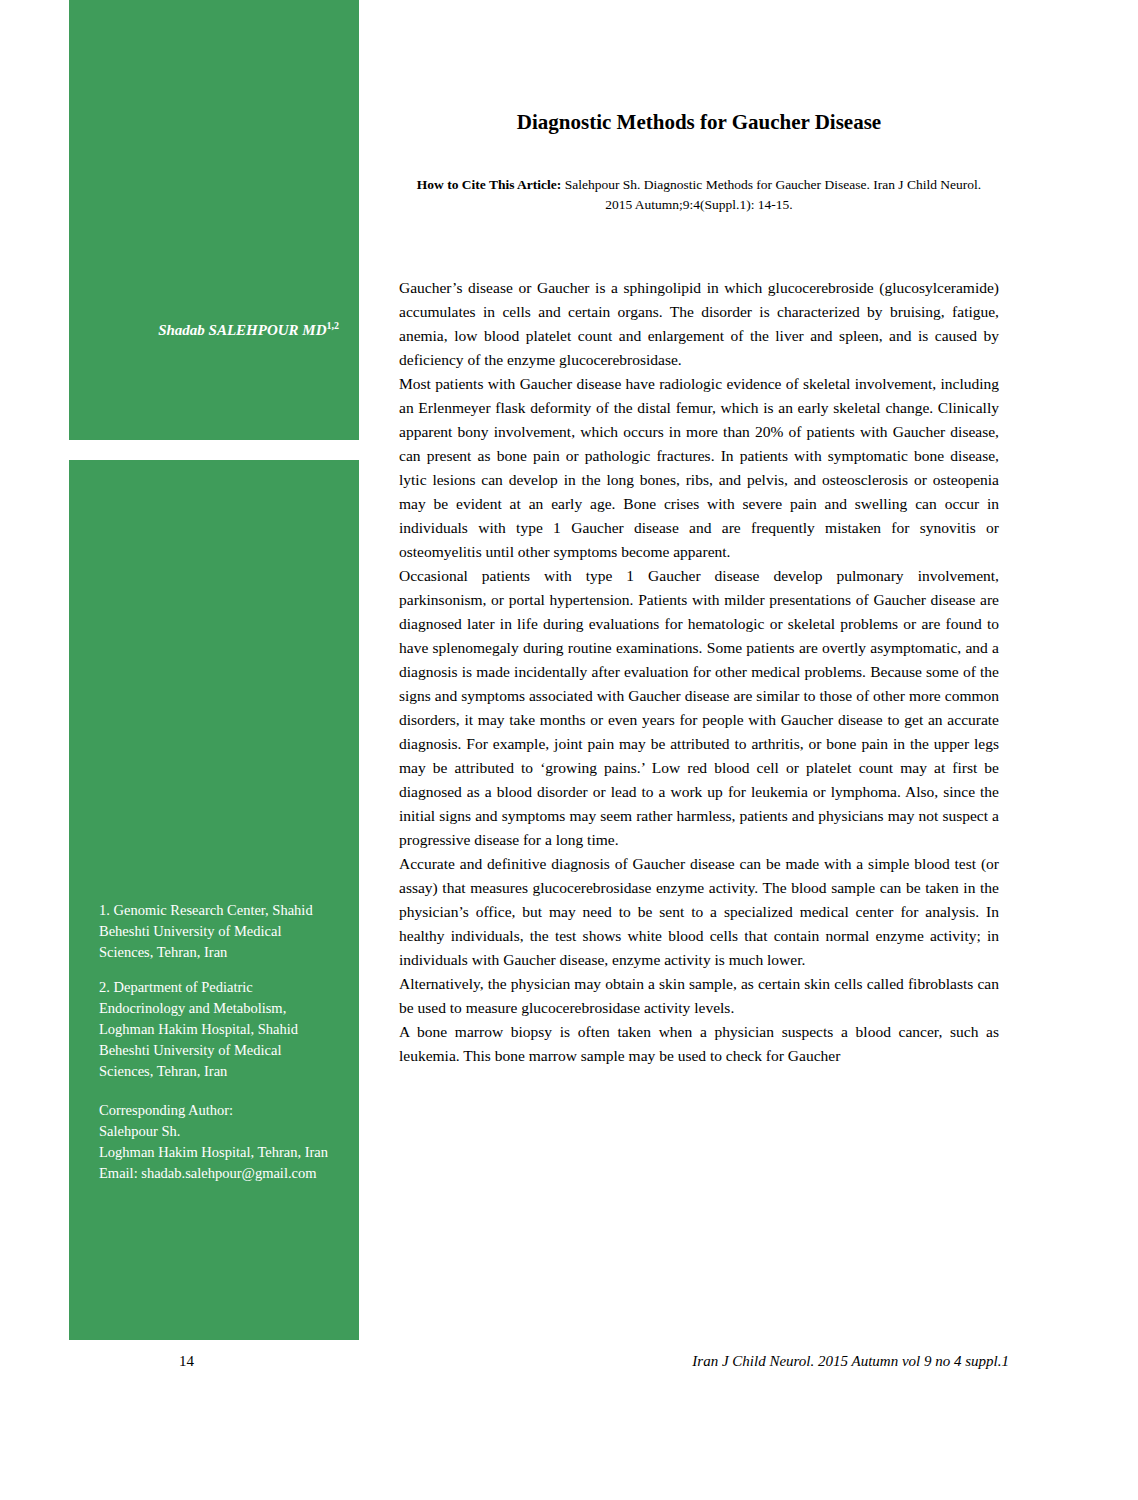Shadab SALEHPOUR MD1,2
1. Genomic Research Center, Shahid Beheshti University of Medical Sciences, Tehran, Iran
2. Department of Pediatric Endocrinology and Metabolism, Loghman Hakim Hospital, Shahid Beheshti University of Medical Sciences, Tehran, Iran
Corresponding Author:
Salehpour Sh.
Loghman Hakim Hospital, Tehran, Iran
Email: shadab.salehpour@gmail.com
Diagnostic Methods for Gaucher Disease
How to Cite This Article: Salehpour Sh. Diagnostic Methods for Gaucher Disease. Iran J Child Neurol. 2015 Autumn;9:4(Suppl.1): 14-15.
Gaucher’s disease or Gaucher is a sphingolipid in which glucocerebroside (glucosylceramide) accumulates in cells and certain organs. The disorder is characterized by bruising, fatigue, anemia, low blood platelet count and enlargement of the liver and spleen, and is caused by deficiency of the enzyme glucocerebrosidase.
Most patients with Gaucher disease have radiologic evidence of skeletal involvement, including an Erlenmeyer flask deformity of the distal femur, which is an early skeletal change. Clinically apparent bony involvement, which occurs in more than 20% of patients with Gaucher disease, can present as bone pain or pathologic fractures. In patients with symptomatic bone disease, lytic lesions can develop in the long bones, ribs, and pelvis, and osteosclerosis or osteopenia may be evident at an early age. Bone crises with severe pain and swelling can occur in individuals with type 1 Gaucher disease and are frequently mistaken for synovitis or osteomyelitis until other symptoms become apparent.
Occasional patients with type 1 Gaucher disease develop pulmonary involvement, parkinsonism, or portal hypertension. Patients with milder presentations of Gaucher disease are diagnosed later in life during evaluations for hematologic or skeletal problems or are found to have splenomegaly during routine examinations. Some patients are overtly asymptomatic, and a diagnosis is made incidentally after evaluation for other medical problems. Because some of the signs and symptoms associated with Gaucher disease are similar to those of other more common disorders, it may take months or even years for people with Gaucher disease to get an accurate diagnosis. For example, joint pain may be attributed to arthritis, or bone pain in the upper legs may be attributed to ‘growing pains.’ Low red blood cell or platelet count may at first be diagnosed as a blood disorder or lead to a work up for leukemia or lymphoma. Also, since the initial signs and symptoms may seem rather harmless, patients and physicians may not suspect a progressive disease for a long time.
Accurate and definitive diagnosis of Gaucher disease can be made with a simple blood test (or assay) that measures glucocerebrosidase enzyme activity. The blood sample can be taken in the physician’s office, but may need to be sent to a specialized medical center for analysis. In healthy individuals, the test shows white blood cells that contain normal enzyme activity; in individuals with Gaucher disease, enzyme activity is much lower.
Alternatively, the physician may obtain a skin sample, as certain skin cells called fibroblasts can be used to measure glucocerebrosidase activity levels.
A bone marrow biopsy is often taken when a physician suspects a blood cancer, such as leukemia. This bone marrow sample may be used to check for Gaucher
14
Iran J Child Neurol. 2015 Autumn vol 9 no 4 suppl.1